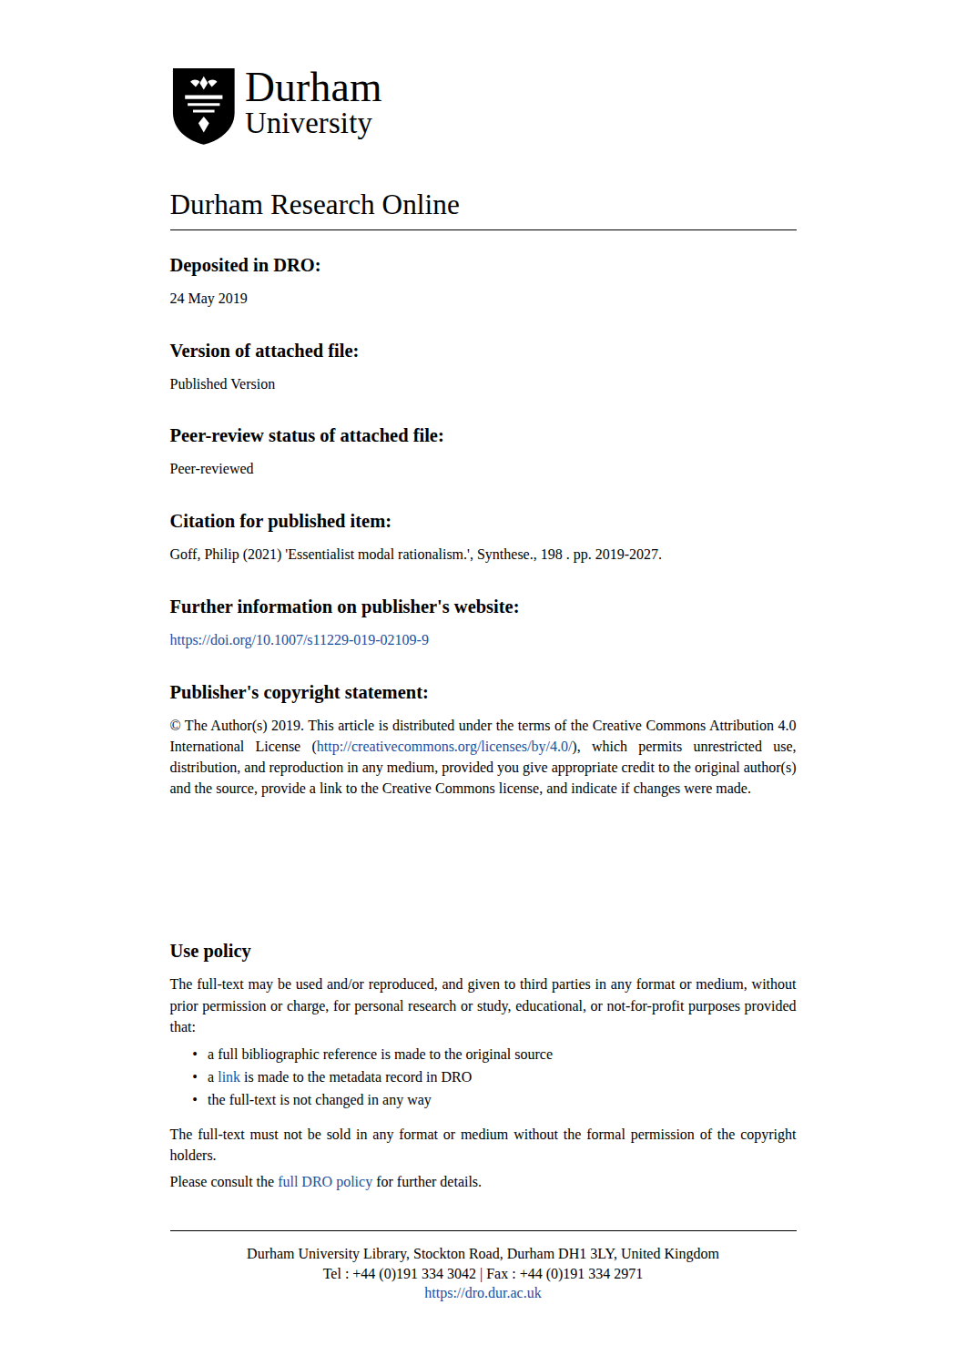Durham University
Durham Research Online
Deposited in DRO:
24 May 2019
Version of attached file:
Published Version
Peer-review status of attached file:
Peer-reviewed
Citation for published item:
Goff, Philip (2021) 'Essentialist modal rationalism.', Synthese., 198 . pp. 2019-2027.
Further information on publisher's website:
https://doi.org/10.1007/s11229-019-02109-9
Publisher's copyright statement:
© The Author(s) 2019. This article is distributed under the terms of the Creative Commons Attribution 4.0 International License (http://creativecommons.org/licenses/by/4.0/), which permits unrestricted use, distribution, and reproduction in any medium, provided you give appropriate credit to the original author(s) and the source, provide a link to the Creative Commons license, and indicate if changes were made.
Use policy
The full-text may be used and/or reproduced, and given to third parties in any format or medium, without prior permission or charge, for personal research or study, educational, or not-for-profit purposes provided that:
a full bibliographic reference is made to the original source
a link is made to the metadata record in DRO
the full-text is not changed in any way
The full-text must not be sold in any format or medium without the formal permission of the copyright holders.
Please consult the full DRO policy for further details.
Durham University Library, Stockton Road, Durham DH1 3LY, United Kingdom
Tel : +44 (0)191 334 3042 | Fax : +44 (0)191 334 2971
https://dro.dur.ac.uk